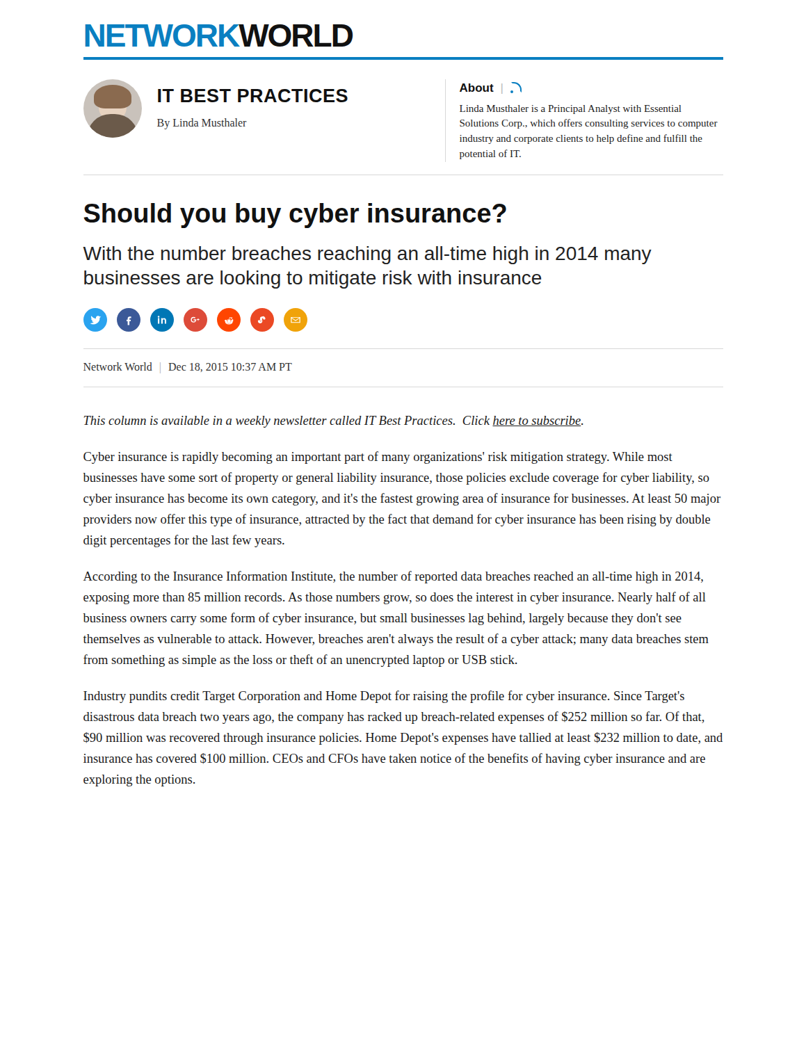NETWORK WORLD
IT BEST PRACTICES
By Linda Musthaler
About |
Linda Musthaler is a Principal Analyst with Essential Solutions Corp., which offers consulting services to computer industry and corporate clients to help define and fulfill the potential of IT.
Should you buy cyber insurance?
With the number breaches reaching an all-time high in 2014 many businesses are looking to mitigate risk with insurance
Network World | Dec 18, 2015 10:37 AM PT
This column is available in a weekly newsletter called IT Best Practices. Click here to subscribe.
Cyber insurance is rapidly becoming an important part of many organizations' risk mitigation strategy. While most businesses have some sort of property or general liability insurance, those policies exclude coverage for cyber liability, so cyber insurance has become its own category, and it's the fastest growing area of insurance for businesses. At least 50 major providers now offer this type of insurance, attracted by the fact that demand for cyber insurance has been rising by double digit percentages for the last few years.
According to the Insurance Information Institute, the number of reported data breaches reached an all-time high in 2014, exposing more than 85 million records. As those numbers grow, so does the interest in cyber insurance. Nearly half of all business owners carry some form of cyber insurance, but small businesses lag behind, largely because they don't see themselves as vulnerable to attack. However, breaches aren't always the result of a cyber attack; many data breaches stem from something as simple as the loss or theft of an unencrypted laptop or USB stick.
Industry pundits credit Target Corporation and Home Depot for raising the profile for cyber insurance. Since Target's disastrous data breach two years ago, the company has racked up breach-related expenses of $252 million so far. Of that, $90 million was recovered through insurance policies. Home Depot's expenses have tallied at least $232 million to date, and insurance has covered $100 million. CEOs and CFOs have taken notice of the benefits of having cyber insurance and are exploring the options.